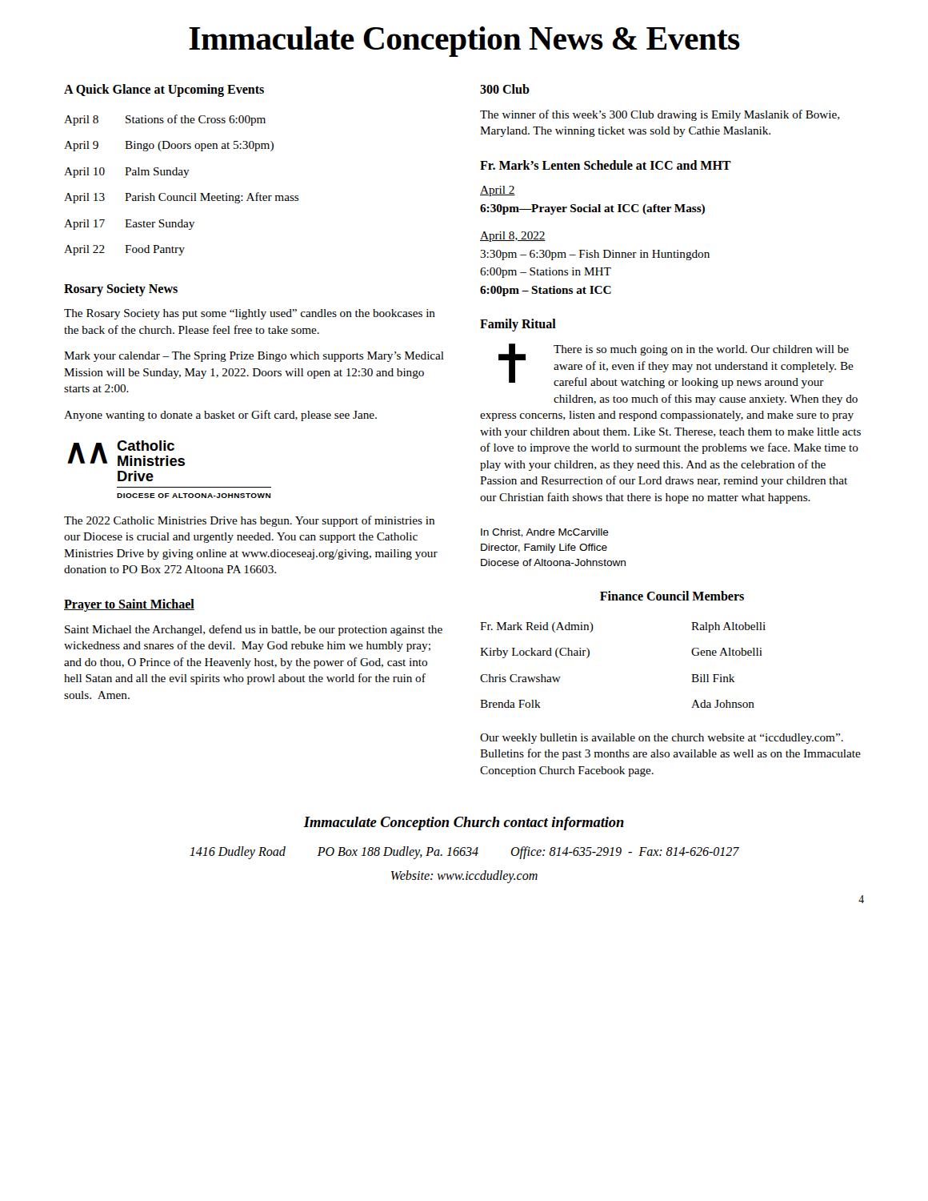Immaculate Conception News & Events
A Quick Glance at Upcoming Events
| April 8 | Stations of the Cross 6:00pm |
| April 9 | Bingo (Doors open at 5:30pm) |
| April 10 | Palm Sunday |
| April 13 | Parish Council Meeting: After mass |
| April 17 | Easter Sunday |
| April 22 | Food Pantry |
Rosary Society News
The Rosary Society has put some “lightly used” candles on the bookcases in the back of the church. Please feel free to take some.
Mark your calendar – The Spring Prize Bingo which supports Mary’s Medical Mission will be Sunday, May 1, 2022. Doors will open at 12:30 and bingo starts at 2:00.
Anyone wanting to donate a basket or Gift card, please see Jane.
∧∧
Catholic
Ministries
Drive
DIOCESE OF ALTOONA-JOHNSTOWN
The 2022 Catholic Ministries Drive has begun. Your support of ministries in our Diocese is crucial and urgently needed. You can support the Catholic Ministries Drive by giving online at www.dioceseaj.org/giving, mailing your donation to PO Box 272 Altoona PA 16603.
Prayer to Saint Michael
Saint Michael the Archangel, defend us in battle, be our protection against the wickedness and snares of the devil. May God rebuke him we humbly pray; and do thou, O Prince of the Heavenly host, by the power of God, cast into hell Satan and all the evil spirits who prowl about the world for the ruin of souls. Amen.
300 Club
The winner of this week’s 300 Club drawing is Emily Maslanik of Bowie, Maryland. The winning ticket was sold by Cathie Maslanik.
Fr. Mark’s Lenten Schedule at ICC and MHT
April 2
6:30pm—Prayer Social at ICC (after Mass)
April 8, 2022
3:30pm – 6:30pm – Fish Dinner in Huntingdon
6:00pm – Stations in MHT
6:00pm – Stations at ICC
Family Ritual
✝
There is so much going on in the world. Our children will be aware of it, even if they may not understand it completely. Be careful about watching or looking up news around your children, as too much of this may cause anxiety. When they do express concerns, listen and respond compassionately, and make sure to pray with your children about them. Like St. Therese, teach them to make little acts of love to improve the world to surmount the problems we face. Make time to play with your children, as they need this. And as the celebration of the Passion and Resurrection of our Lord draws near, remind your children that our Christian faith shows that there is hope no matter what happens.
In Christ, Andre McCarville
Director, Family Life Office
Diocese of Altoona-Johnstown
Finance Council Members
| Fr. Mark Reid (Admin) | Ralph Altobelli |
| Kirby Lockard (Chair) | Gene Altobelli |
| Chris Crawshaw | Bill Fink |
| Brenda Folk | Ada Johnson |
Our weekly bulletin is available on the church website at “iccdudley.com”. Bulletins for the past 3 months are also available as well as on the Immaculate Conception Church Facebook page.
Immaculate Conception Church contact information
1416 Dudley Road PO Box 188 Dudley, Pa. 16634 Office: 814-635-2919 - Fax: 814-626-0127
Website: www.iccdudley.com
4